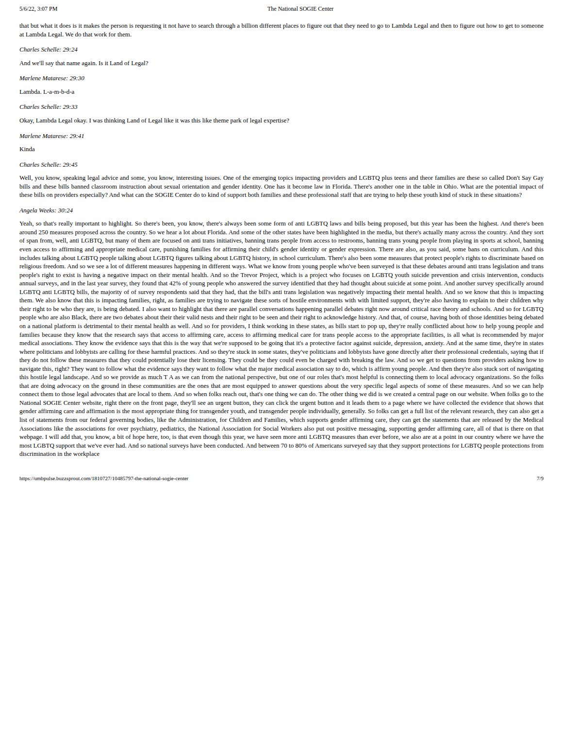5/6/22, 3:07 PM The National SOGIE Center
that but what it does is it makes the person is requesting it not have to search through a billion different places to figure out that they need to go to Lambda Legal and then to figure out how to get to someone at Lambda Legal. We do that work for them.
Charles Schelle: 29:24
And we'll say that name again. Is it Land of Legal?
Marlene Matarese: 29:30
Lambda. L-a-m-b-d-a
Charles Schelle: 29:33
Okay, Lambda Legal okay. I was thinking Land of Legal like it was this like theme park of legal expertise?
Marlene Matarese: 29:41
Kinda
Charles Schelle: 29:45
Well, you know, speaking legal advice and some, you know, interesting issues. One of the emerging topics impacting providers and LGBTQ plus teens and theor families are these so called Don't Say Gay bills and these bills banned classroom instruction about sexual orientation and gender identity. One has it become law in Florida. There's another one in the table in Ohio. What are the potential impact of these bills on providers especially? And what can the SOGIE Center do to kind of support both families and these professional staff that are trying to help these youth kind of stuck in these situations?
Angela Weeks: 30:24
Yeah, so that's really important to highlight. So there's been, you know, there's always been some form of anti LGBTQ laws and bills being proposed, but this year has been the highest. And there's been around 250 measures proposed across the country. So we hear a lot about Florida. And some of the other states have been highlighted in the media, but there's actually many across the country. And they sort of span from, well, anti LGBTQ, but many of them are focused on anti trans initiatives, banning trans people from access to restrooms, banning trans young people from playing in sports at school, banning even access to affirming and appropriate medical care, punishing families for affirming their child's gender identity or gender expression. There are also, as you said, some bans on curriculum. And this includes talking about LGBTQ people talking about LGBTQ figures talking about LGBTQ history, in school curriculum. There's also been some measures that protect people's rights to discriminate based on religious freedom. And so we see a lot of different measures happening in different ways. What we know from young people who've been surveyed is that these debates around anti trans legislation and trans people's right to exist is having a negative impact on their mental health. And so the Trevor Project, which is a project who focuses on LGBTQ youth suicide prevention and crisis intervention, conducts annual surveys, and in the last year survey, they found that 42% of young people who answered the survey identified that they had thought about suicide at some point. And another survey specifically around LGBTQ anti LGBTQ bills, the majority of of survey respondents said that they had, that the bill's anti trans legislation was negatively impacting their mental health. And so we know that this is impacting them. We also know that this is impacting families, right, as families are trying to navigate these sorts of hostile environments with with limited support, they're also having to explain to their children why their right to be who they are, is being debated. I also want to highlight that there are parallel conversations happening parallel debates right now around critical race theory and schools. And so for LGBTQ people who are also Black, there are two debates about their their valid nests and their right to be seen and their right to acknowledge history. And that, of course, having both of those identities being debated on a national platform is detrimental to their mental health as well. And so for providers, I think working in these states, as bills start to pop up, they're really conflicted about how to help young people and families because they know that the research says that access to affirming care, access to affirming medical care for trans people access to the appropriate facilities, is all what is recommended by major medical associations. They know the evidence says that this is the way that we're supposed to be going that it's a protective factor against suicide, depression, anxiety. And at the same time, they're in states where politicians and lobbyists are calling for these harmful practices. And so they're stuck in some states, they've politicians and lobbyists have gone directly after their professional credentials, saying that if they do not follow these measures that they could potentially lose their licensing. They could be they could even be charged with breaking the law. And so we get to questions from providers asking how to navigate this, right? They want to follow what the evidence says they want to follow what the major medical association say to do, which is affirm young people. And then they're also stuck sort of navigating this hostile legal landscape. And so we provide as much T A as we can from the national perspective, but one of our roles that's most helpful is connecting them to local advocacy organizations. So the folks that are doing advocacy on the ground in these communities are the ones that are most equipped to answer questions about the very specific legal aspects of some of these measures. And so we can help connect them to those legal advocates that are local to them. And so when folks reach out, that's one thing we can do. The other thing we did is we created a central page on our website. When folks go to the National SOGIE Center website, right there on the front page, they'll see an urgent button, they can click the urgent button and it leads them to a page where we have collected the evidence that shows that gender affirming care and affirmation is the most appropriate thing for transgender youth, and transgender people individually, generally. So folks can get a full list of the relevant research, they can also get a list of statements from our federal governing bodies, like the Administration, for Children and Families, which supports gender affirming care, they can get the statements that are released by the Medical Associations like the associations for over psychiatry, pediatrics, the National Association for Social Workers also put out positive messaging, supporting gender affirming care, all of that is there on that webpage. I will add that, you know, a bit of hope here, too, is that even though this year, we have seen more anti LGBTQ measures than ever before, we also are at a point in our country where we have the most LGBTQ support that we've ever had. And so national surveys have been conducted. And between 70 to 80% of Americans surveyed say that they support protections for LGBTQ people protections from discrimination in the workplace
https://umbpulse.buzzsprout.com/1810727/10485797-the-national-sogie-center 7/9